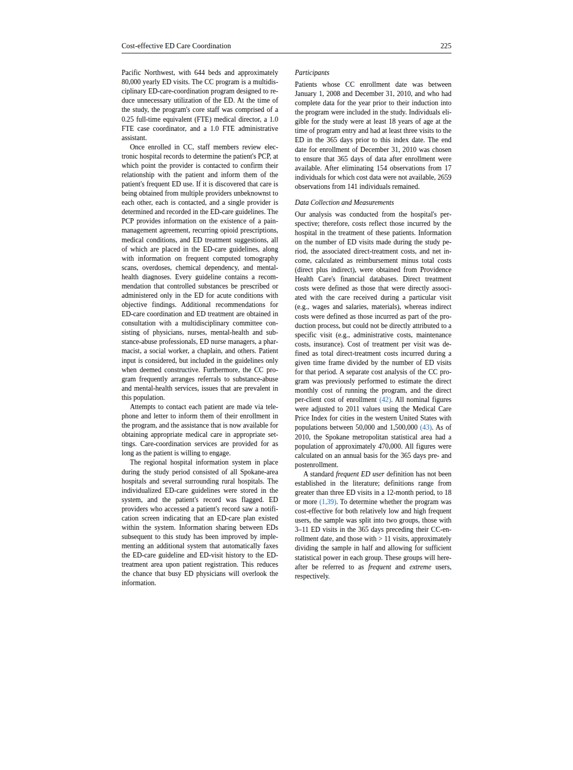Cost-effective ED Care Coordination 225
Pacific Northwest, with 644 beds and approximately 80,000 yearly ED visits. The CC program is a multidisciplinary ED-care-coordination program designed to reduce unnecessary utilization of the ED. At the time of the study, the program's core staff was comprised of a 0.25 full-time equivalent (FTE) medical director, a 1.0 FTE case coordinator, and a 1.0 FTE administrative assistant.
Once enrolled in CC, staff members review electronic hospital records to determine the patient's PCP, at which point the provider is contacted to confirm their relationship with the patient and inform them of the patient's frequent ED use. If it is discovered that care is being obtained from multiple providers unbeknownst to each other, each is contacted, and a single provider is determined and recorded in the ED-care guidelines. The PCP provides information on the existence of a pain-management agreement, recurring opioid prescriptions, medical conditions, and ED treatment suggestions, all of which are placed in the ED-care guidelines, along with information on frequent computed tomography scans, overdoses, chemical dependency, and mental-health diagnoses. Every guideline contains a recommendation that controlled substances be prescribed or administered only in the ED for acute conditions with objective findings. Additional recommendations for ED-care coordination and ED treatment are obtained in consultation with a multidisciplinary committee consisting of physicians, nurses, mental-health and substance-abuse professionals, ED nurse managers, a pharmacist, a social worker, a chaplain, and others. Patient input is considered, but included in the guidelines only when deemed constructive. Furthermore, the CC program frequently arranges referrals to substance-abuse and mental-health services, issues that are prevalent in this population.
Attempts to contact each patient are made via telephone and letter to inform them of their enrollment in the program, and the assistance that is now available for obtaining appropriate medical care in appropriate settings. Care-coordination services are provided for as long as the patient is willing to engage.
The regional hospital information system in place during the study period consisted of all Spokane-area hospitals and several surrounding rural hospitals. The individualized ED-care guidelines were stored in the system, and the patient's record was flagged. ED providers who accessed a patient's record saw a notification screen indicating that an ED-care plan existed within the system. Information sharing between EDs subsequent to this study has been improved by implementing an additional system that automatically faxes the ED-care guideline and ED-visit history to the ED-treatment area upon patient registration. This reduces the chance that busy ED physicians will overlook the information.
Participants
Patients whose CC enrollment date was between January 1, 2008 and December 31, 2010, and who had complete data for the year prior to their induction into the program were included in the study. Individuals eligible for the study were at least 18 years of age at the time of program entry and had at least three visits to the ED in the 365 days prior to this index date. The end date for enrollment of December 31, 2010 was chosen to ensure that 365 days of data after enrollment were available. After eliminating 154 observations from 17 individuals for which cost data were not available, 2659 observations from 141 individuals remained.
Data Collection and Measurements
Our analysis was conducted from the hospital's perspective; therefore, costs reflect those incurred by the hospital in the treatment of these patients. Information on the number of ED visits made during the study period, the associated direct-treatment costs, and net income, calculated as reimbursement minus total costs (direct plus indirect), were obtained from Providence Health Care's financial databases. Direct treatment costs were defined as those that were directly associated with the care received during a particular visit (e.g., wages and salaries, materials), whereas indirect costs were defined as those incurred as part of the production process, but could not be directly attributed to a specific visit (e.g., administrative costs, maintenance costs, insurance). Cost of treatment per visit was defined as total direct-treatment costs incurred during a given time frame divided by the number of ED visits for that period. A separate cost analysis of the CC program was previously performed to estimate the direct monthly cost of running the program, and the direct per-client cost of enrollment (42). All nominal figures were adjusted to 2011 values using the Medical Care Price Index for cities in the western United States with populations between 50,000 and 1,500,000 (43). As of 2010, the Spokane metropolitan statistical area had a population of approximately 470,000. All figures were calculated on an annual basis for the 365 days pre- and postenrollment.
A standard frequent ED user definition has not been established in the literature; definitions range from greater than three ED visits in a 12-month period, to 18 or more (1,39). To determine whether the program was cost-effective for both relatively low and high frequent users, the sample was split into two groups, those with 3–11 ED visits in the 365 days preceding their CC-enrollment date, and those with > 11 visits, approximately dividing the sample in half and allowing for sufficient statistical power in each group. These groups will hereafter be referred to as frequent and extreme users, respectively.